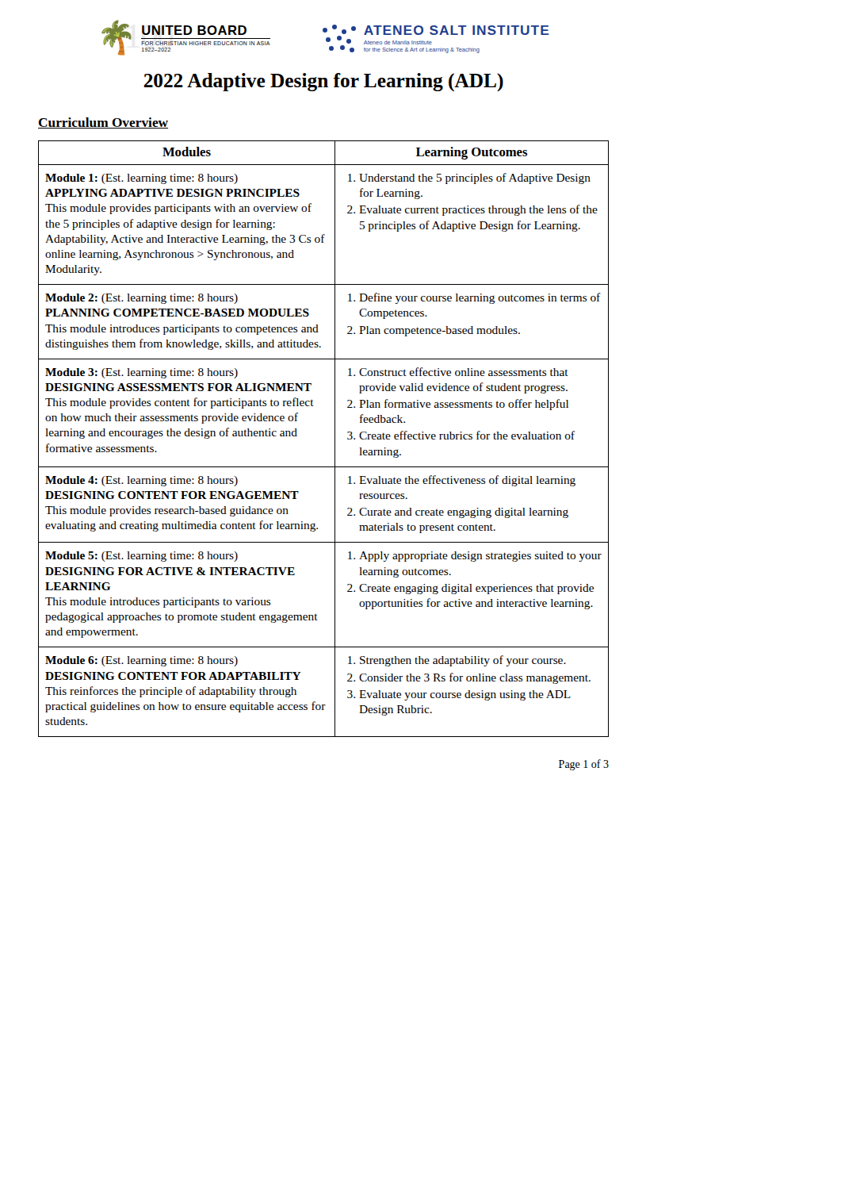100
🌴
UNITED BOARD
FOR CHRISTIAN HIGHER EDUCATION IN ASIA
1922–2022
ATENEO SALT INSTITUTE
Ateneo de Manila Institute
for the Science & Art of Learning & Teaching
2022 Adaptive Design for Learning (ADL)
Curriculum Overview
| Modules | Learning Outcomes |
| --- | --- |
| Module 1: (Est. learning time: 8 hours) Applying Adaptive Design Principles This module provides participants with an overview of the 5 principles of adaptive design for learning: Adaptability, Active and Interactive Learning, the 3 Cs of online learning, Asynchronous > Synchronous, and Modularity. | Understand the 5 principles of Adaptive Design for Learning. Evaluate current practices through the lens of the 5 principles of Adaptive Design for Learning. |
| Module 2: (Est. learning time: 8 hours) Planning Competence-Based Modules This module introduces participants to competences and distinguishes them from knowledge, skills, and attitudes. | Define your course learning outcomes in terms of Competences. Plan competence-based modules. |
| Module 3: (Est. learning time: 8 hours) Designing Assessments for Alignment This module provides content for participants to reflect on how much their assessments provide evidence of learning and encourages the design of authentic and formative assessments. | Construct effective online assessments that provide valid evidence of student progress. Plan formative assessments to offer helpful feedback. Create effective rubrics for the evaluation of learning. |
| Module 4: (Est. learning time: 8 hours) Designing Content for Engagement This module provides research-based guidance on evaluating and creating multimedia content for learning. | Evaluate the effectiveness of digital learning resources. Curate and create engaging digital learning materials to present content. |
| Module 5: (Est. learning time: 8 hours) Designing for Active & Interactive Learning This module introduces participants to various pedagogical approaches to promote student engagement and empowerment. | Apply appropriate design strategies suited to your learning outcomes. Create engaging digital experiences that provide opportunities for active and interactive learning. |
| Module 6: (Est. learning time: 8 hours) Designing Content for Adaptability This reinforces the principle of adaptability through practical guidelines on how to ensure equitable access for students. | Strengthen the adaptability of your course. Consider the 3 Rs for online class management. Evaluate your course design using the ADL Design Rubric. |
Page 1 of 3